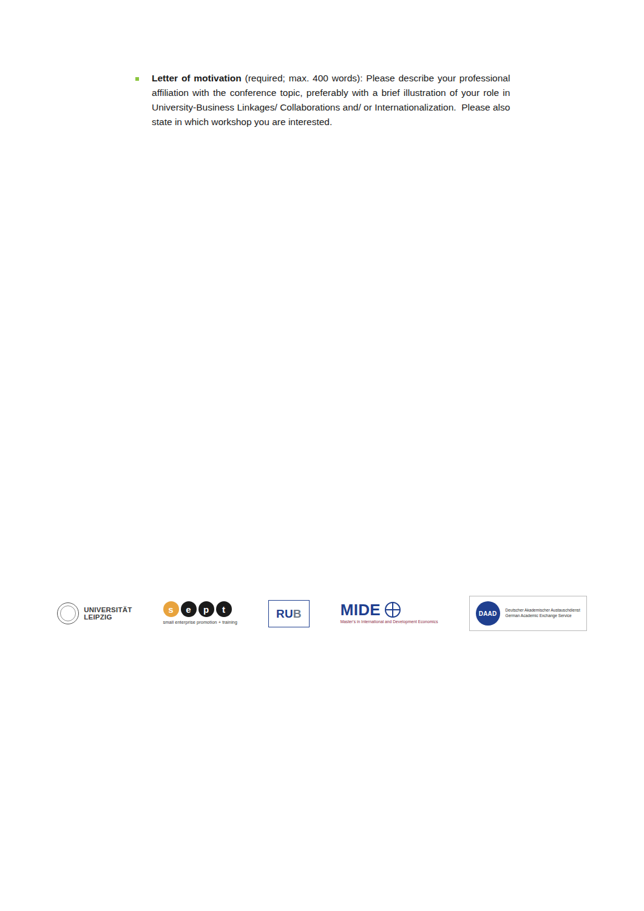Letter of motivation (required; max. 400 words): Please describe your professional affiliation with the conference topic, preferably with a brief illustration of your role in University-Business Linkages/ Collaborations and/ or Internationalization. Please also state in which workshop you are interested.
Universität
Leipzig
sept
small enterprise promotion + training
RUB
MIDE
Master's in International and Development Economics
DAAD
Deutscher Akademischer Austauschdienst
German Academic Exchange Service